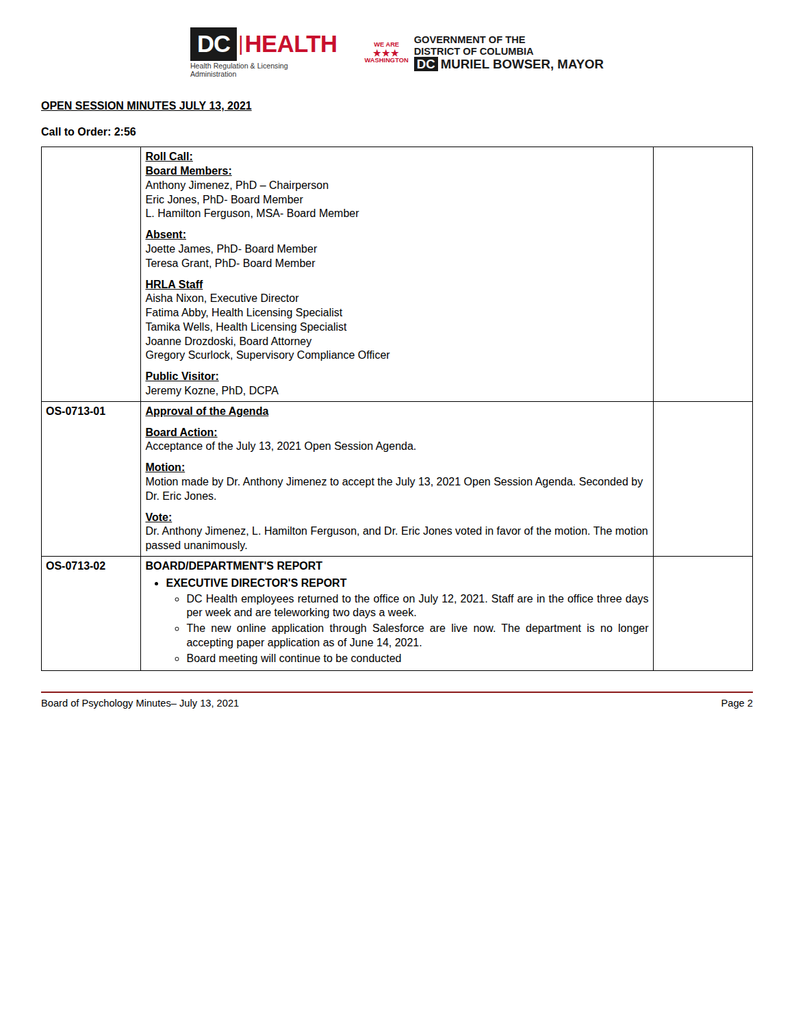DC|HEALTH
Health Regulation & Licensing
Administration
WE ARE
★★★
WASHINGTON
GOVERNMENT OF THE
DISTRICT OF COLUMBIA
DC MURIEL BOWSER, MAYOR
OPEN SESSION MINUTES JULY 13, 2021
Call to Order: 2:56
| | Roll Call: Board Members: Anthony Jimenez, PhD – Chairperson Eric Jones, PhD- Board Member L. Hamilton Ferguson, MSA- Board Member Absent: Joette James, PhD- Board Member Teresa Grant, PhD- Board Member HRLA Staff Aisha Nixon, Executive Director Fatima Abby, Health Licensing Specialist Tamika Wells, Health Licensing Specialist Joanne Drozdoski, Board Attorney Gregory Scurlock, Supervisory Compliance Officer Public Visitor: Jeremy Kozne, PhD, DCPA | |
| OS-0713-01 | Approval of the Agenda Board Action: Acceptance of the July 13, 2021 Open Session Agenda. Motion: Motion made by Dr. Anthony Jimenez to accept the July 13, 2021 Open Session Agenda. Seconded by Dr. Eric Jones. Vote: Dr. Anthony Jimenez, L. Hamilton Ferguson, and Dr. Eric Jones voted in favor of the motion. The motion passed unanimously. | |
| OS-0713-02 | BOARD/DEPARTMENT'S REPORT EXECUTIVE DIRECTOR'S REPORT DC Health employees returned to the office on July 12, 2021. Staff are in the office three days per week and are teleworking two days a week. The new online application through Salesforce are live now. The department is no longer accepting paper application as of June 14, 2021. Board meeting will continue to be conducted | |
Board of Psychology Minutes– July 13, 2021
Page 2